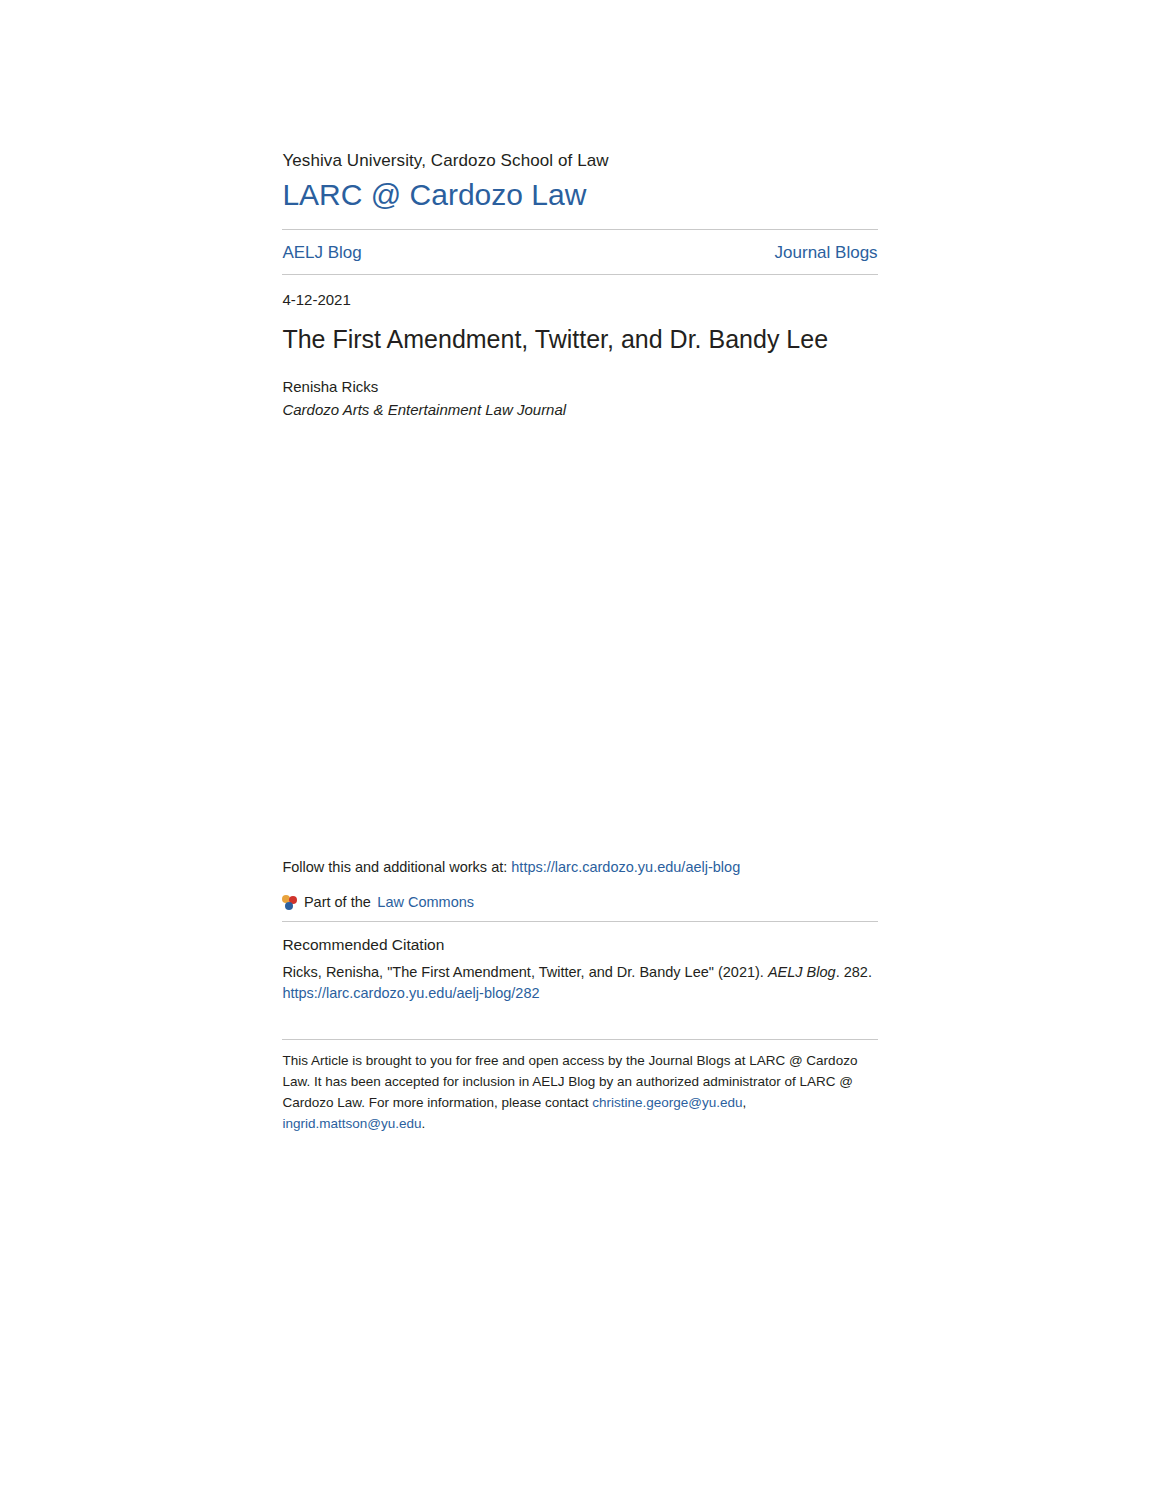Yeshiva University, Cardozo School of Law
LARC @ Cardozo Law
AELJ Blog Journal Blogs
4-12-2021
The First Amendment, Twitter, and Dr. Bandy Lee
Renisha Ricks
Cardozo Arts & Entertainment Law Journal
Follow this and additional works at: https://larc.cardozo.yu.edu/aelj-blog
Part of the Law Commons
Recommended Citation
Ricks, Renisha, "The First Amendment, Twitter, and Dr. Bandy Lee" (2021). AELJ Blog. 282.
https://larc.cardozo.yu.edu/aelj-blog/282
This Article is brought to you for free and open access by the Journal Blogs at LARC @ Cardozo Law. It has been accepted for inclusion in AELJ Blog by an authorized administrator of LARC @ Cardozo Law. For more information, please contact christine.george@yu.edu, ingrid.mattson@yu.edu.